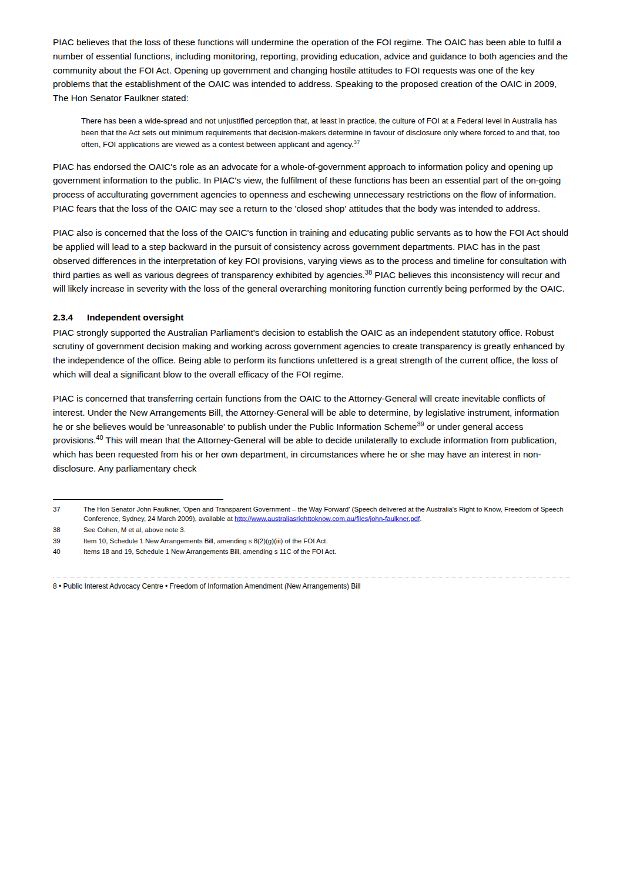PIAC believes that the loss of these functions will undermine the operation of the FOI regime. The OAIC has been able to fulfil a number of essential functions, including monitoring, reporting, providing education, advice and guidance to both agencies and the community about the FOI Act. Opening up government and changing hostile attitudes to FOI requests was one of the key problems that the establishment of the OAIC was intended to address. Speaking to the proposed creation of the OAIC in 2009, The Hon Senator Faulkner stated:
There has been a wide-spread and not unjustified perception that, at least in practice, the culture of FOI at a Federal level in Australia has been that the Act sets out minimum requirements that decision-makers determine in favour of disclosure only where forced to and that, too often, FOI applications are viewed as a contest between applicant and agency.37
PIAC has endorsed the OAIC's role as an advocate for a whole-of-government approach to information policy and opening up government information to the public. In PIAC's view, the fulfilment of these functions has been an essential part of the on-going process of acculturating government agencies to openness and eschewing unnecessary restrictions on the flow of information. PIAC fears that the loss of the OAIC may see a return to the 'closed shop' attitudes that the body was intended to address.
PIAC also is concerned that the loss of the OAIC's function in training and educating public servants as to how the FOI Act should be applied will lead to a step backward in the pursuit of consistency across government departments. PIAC has in the past observed differences in the interpretation of key FOI provisions, varying views as to the process and timeline for consultation with third parties as well as various degrees of transparency exhibited by agencies.38 PIAC believes this inconsistency will recur and will likely increase in severity with the loss of the general overarching monitoring function currently being performed by the OAIC.
2.3.4 Independent oversight
PIAC strongly supported the Australian Parliament's decision to establish the OAIC as an independent statutory office. Robust scrutiny of government decision making and working across government agencies to create transparency is greatly enhanced by the independence of the office. Being able to perform its functions unfettered is a great strength of the current office, the loss of which will deal a significant blow to the overall efficacy of the FOI regime.
PIAC is concerned that transferring certain functions from the OAIC to the Attorney-General will create inevitable conflicts of interest. Under the New Arrangements Bill, the Attorney-General will be able to determine, by legislative instrument, information he or she believes would be 'unreasonable' to publish under the Public Information Scheme39 or under general access provisions.40 This will mean that the Attorney-General will be able to decide unilaterally to exclude information from publication, which has been requested from his or her own department, in circumstances where he or she may have an interest in non-disclosure. Any parliamentary check
37 The Hon Senator John Faulkner, 'Open and Transparent Government – the Way Forward' (Speech delivered at the Australia's Right to Know, Freedom of Speech Conference, Sydney, 24 March 2009), available at http://www.australiasrighttoknow.com.au/files/john-faulkner.pdf.
38 See Cohen, M et al, above note 3.
39 Item 10, Schedule 1 New Arrangements Bill, amending s 8(2)(g)(iii) of the FOI Act.
40 Items 18 and 19, Schedule 1 New Arrangements Bill, amending s 11C of the FOI Act.
8 • Public Interest Advocacy Centre • Freedom of Information Amendment (New Arrangements) Bill